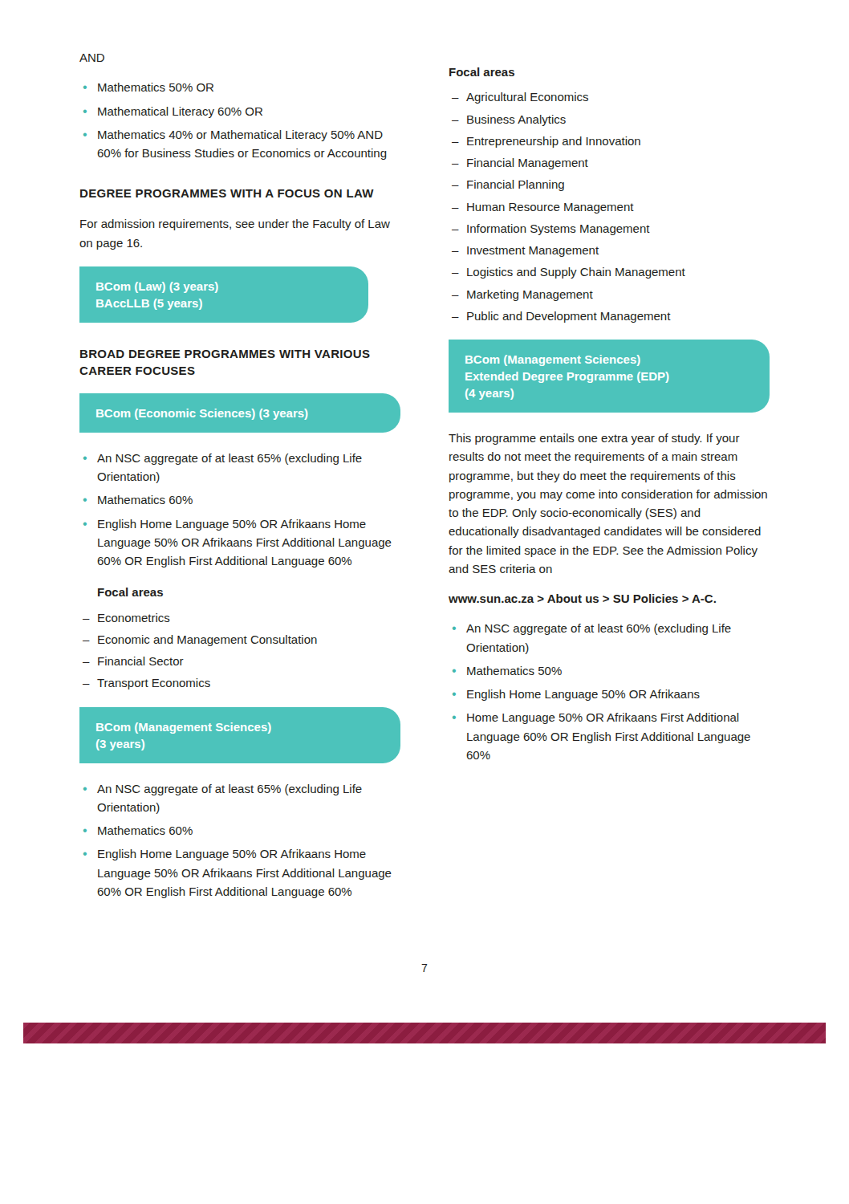AND
Mathematics 50% OR
Mathematical Literacy 60% OR
Mathematics 40% or Mathematical Literacy 50% AND 60% for Business Studies or Economics or Accounting
DEGREE PROGRAMMES WITH A FOCUS ON LAW
For admission requirements, see under the Faculty of Law on page 16.
BCom (Law) (3 years)
BAccLLB (5 years)
BROAD DEGREE PROGRAMMES WITH VARIOUS CAREER FOCUSES
BCom (Economic Sciences) (3 years)
An NSC aggregate of at least 65% (excluding Life Orientation)
Mathematics 60%
English Home Language 50% OR Afrikaans Home Language 50% OR Afrikaans First Additional Language 60% OR English First Additional Language 60%
Focal areas
Econometrics
Economic and Management Consultation
Financial Sector
Transport Economics
BCom (Management Sciences)
(3 years)
An NSC aggregate of at least 65% (excluding Life Orientation)
Mathematics 60%
English Home Language 50% OR Afrikaans Home Language 50% OR Afrikaans First Additional Language 60% OR English First Additional Language 60%
Focal areas
Agricultural Economics
Business Analytics
Entrepreneurship and Innovation
Financial Management
Financial Planning
Human Resource Management
Information Systems Management
Investment Management
Logistics and Supply Chain Management
Marketing Management
Public and Development Management
BCom (Management Sciences)
Extended Degree Programme (EDP)
(4 years)
This programme entails one extra year of study. If your results do not meet the requirements of a main stream programme, but they do meet the requirements of this programme, you may come into consideration for admission to the EDP. Only socio-economically (SES) and educationally disadvantaged candidates will be considered for the limited space in the EDP. See the Admission Policy and SES criteria on
www.sun.ac.za > About us > SU Policies > A-C.
An NSC aggregate of at least 60% (excluding Life Orientation)
Mathematics 50%
English Home Language 50% OR Afrikaans
Home Language 50% OR Afrikaans First Additional Language 60% OR English First Additional Language 60%
7